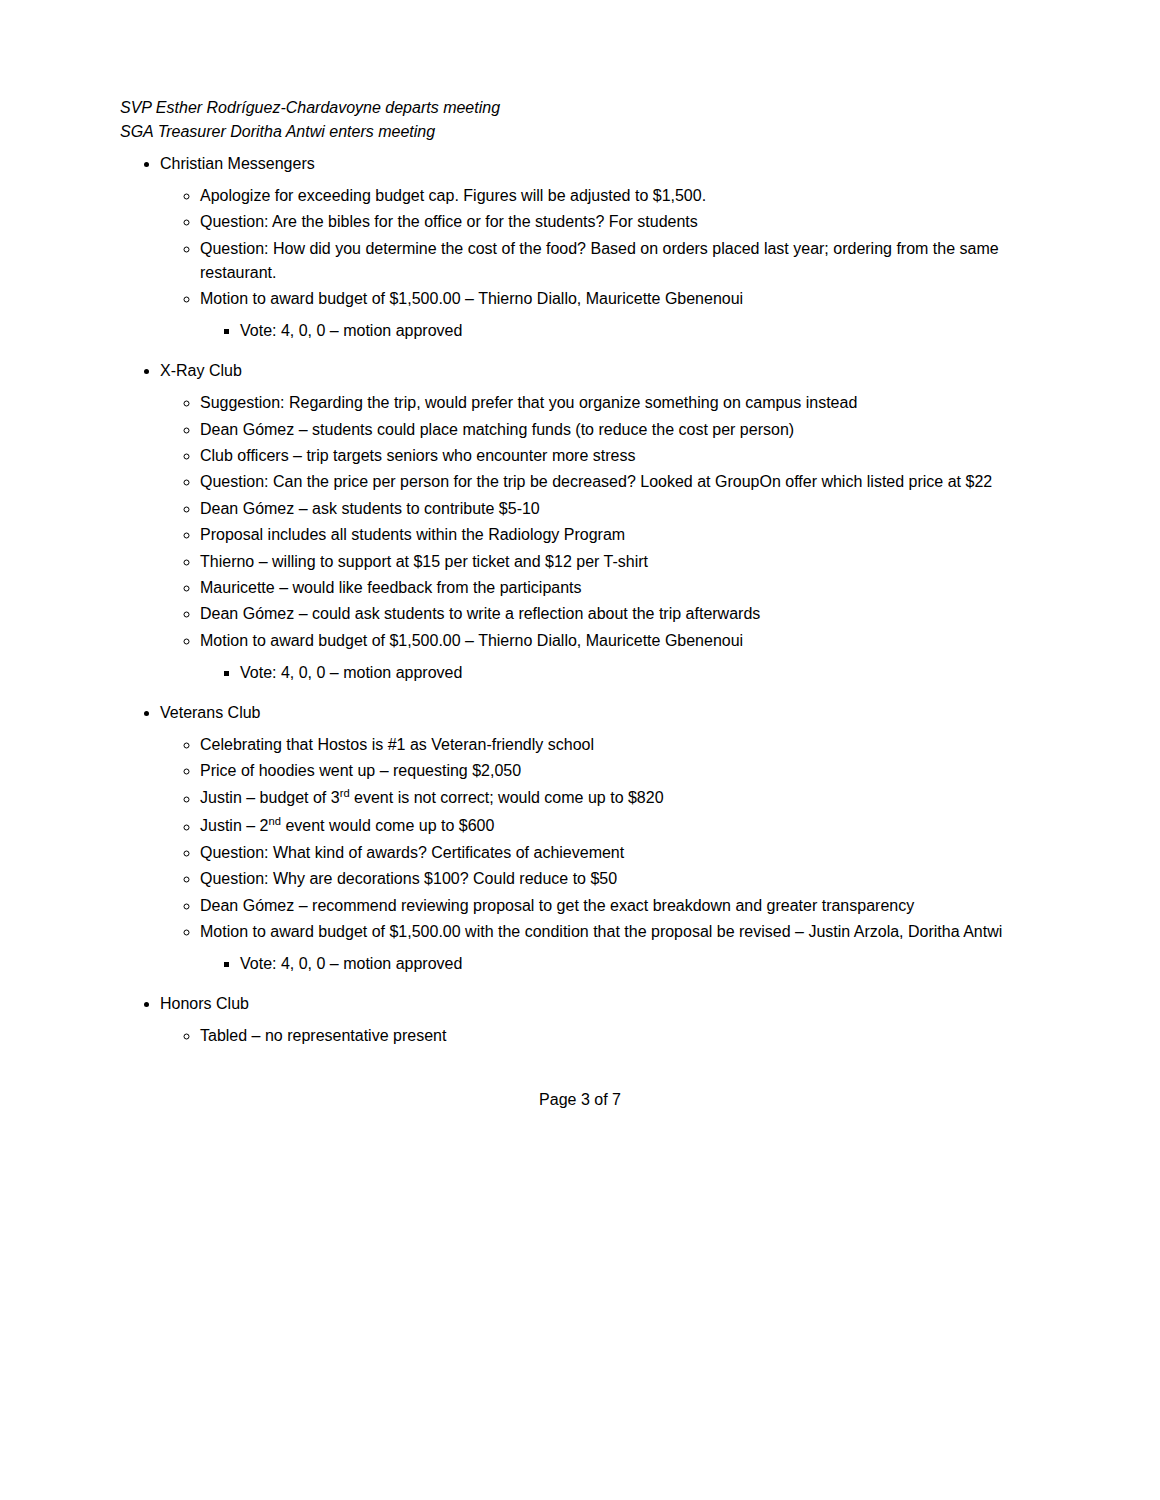SVP Esther Rodríguez-Chardavoyne departs meeting
SGA Treasurer Doritha Antwi enters meeting
Christian Messengers
Apologize for exceeding budget cap. Figures will be adjusted to $1,500.
Question: Are the bibles for the office or for the students? For students
Question: How did you determine the cost of the food? Based on orders placed last year; ordering from the same restaurant.
Motion to award budget of $1,500.00 – Thierno Diallo, Mauricette Gbenenoui
Vote: 4, 0, 0 – motion approved
X-Ray Club
Suggestion: Regarding the trip, would prefer that you organize something on campus instead
Dean Gómez – students could place matching funds (to reduce the cost per person)
Club officers – trip targets seniors who encounter more stress
Question: Can the price per person for the trip be decreased? Looked at GroupOn offer which listed price at $22
Dean Gómez – ask students to contribute $5-10
Proposal includes all students within the Radiology Program
Thierno – willing to support at $15 per ticket and $12 per T-shirt
Mauricette – would like feedback from the participants
Dean Gómez – could ask students to write a reflection about the trip afterwards
Motion to award budget of $1,500.00 – Thierno Diallo, Mauricette Gbenenoui
Vote: 4, 0, 0 – motion approved
Veterans Club
Celebrating that Hostos is #1 as Veteran-friendly school
Price of hoodies went up – requesting $2,050
Justin – budget of 3rd event is not correct; would come up to $820
Justin – 2nd event would come up to $600
Question: What kind of awards? Certificates of achievement
Question: Why are decorations $100? Could reduce to $50
Dean Gómez – recommend reviewing proposal to get the exact breakdown and greater transparency
Motion to award budget of $1,500.00 with the condition that the proposal be revised – Justin Arzola, Doritha Antwi
Vote: 4, 0, 0 – motion approved
Honors Club
Tabled – no representative present
Page 3 of 7